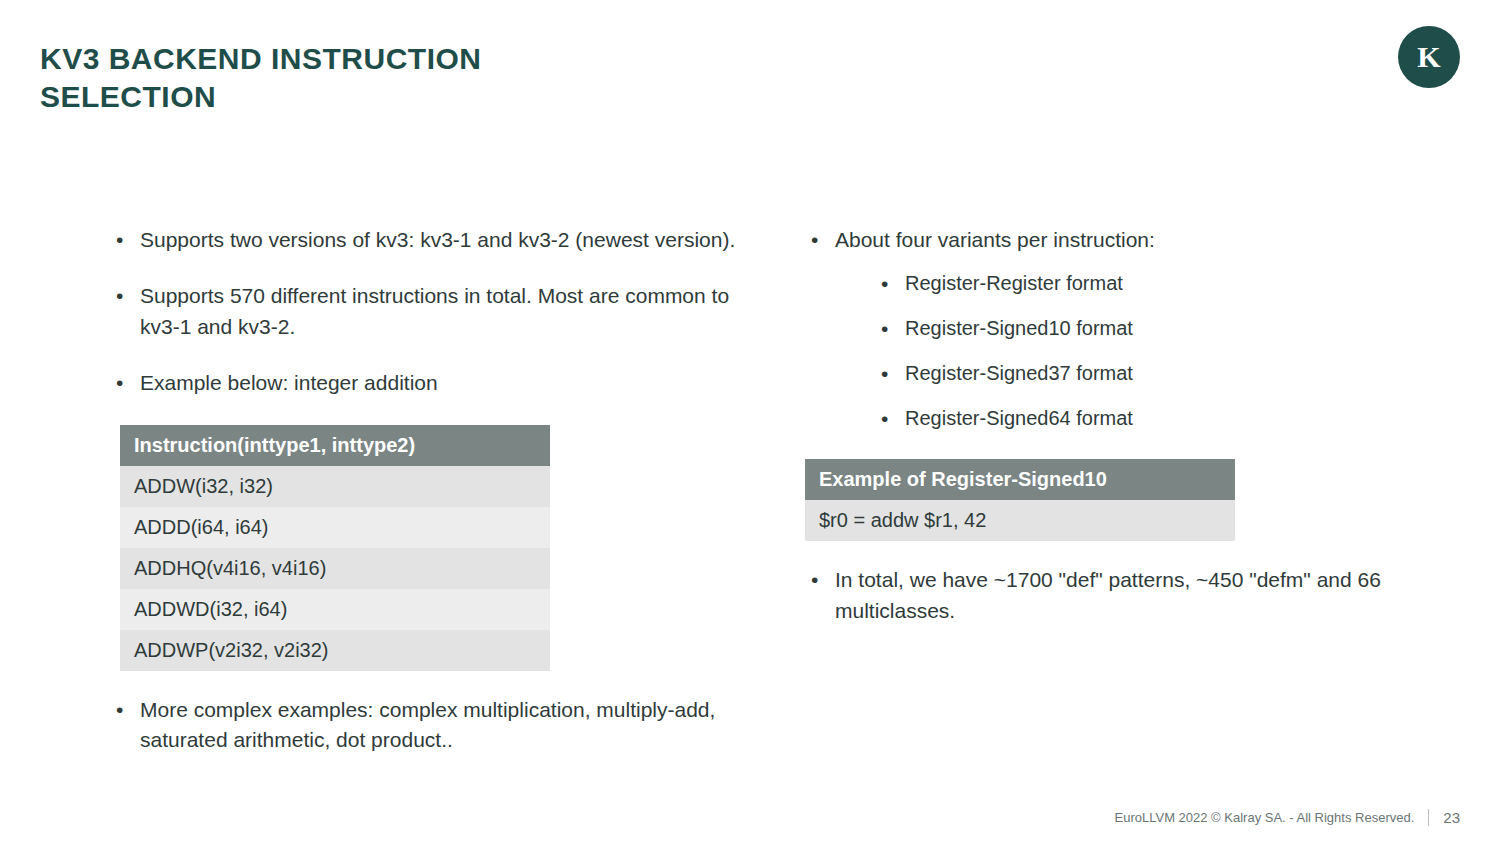KV3 Backend Instruction
Selection
K
Supports two versions of kv3: kv3-1 and kv3-2 (newest version).
Supports 570 different instructions in total. Most are common to kv3-1 and kv3-2.
Example below: integer addition
| Instruction(inttype1, inttype2) |
| --- |
| ADDW(i32, i32) |
| ADDD(i64, i64) |
| ADDHQ(v4i16, v4i16) |
| ADDWD(i32, i64) |
| ADDWP(v2i32, v2i32) |
More complex examples: complex multiplication, multiply-add, saturated arithmetic, dot product..
About four variants per instruction:
Register-Register format
Register-Signed10 format
Register-Signed37 format
Register-Signed64 format
| Example of Register-Signed10 |
| --- |
| $r0 = addw $r1, 42 |
In total, we have ~1700 "def" patterns, ~450 "defm" and 66 multiclasses.
EuroLLVM 2022 © Kalray SA. - All Rights Reserved. 23